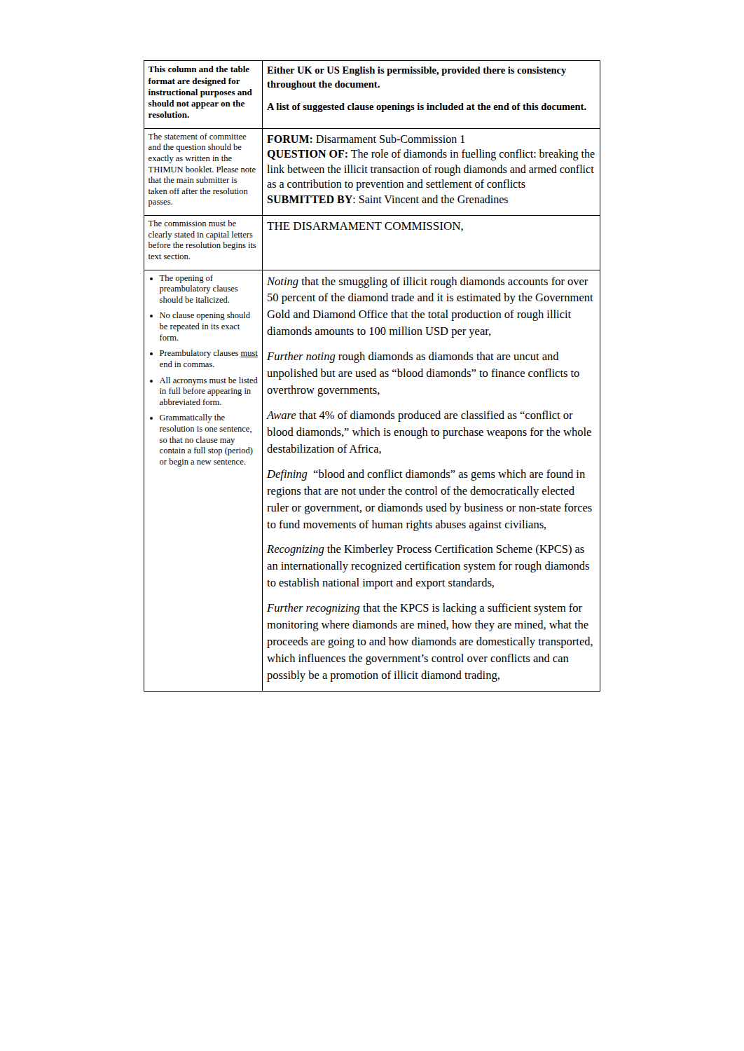| This column and the table format are designed for instructional purposes and should not appear on the resolution. | Either UK or US English is permissible, provided there is consistency throughout the document. A list of suggested clause openings is included at the end of this document. |
| The statement of committee and the question should be exactly as written in the THIMUN booklet. Please note that the main submitter is taken off after the resolution passes. | FORUM: Disarmament Sub-Commission 1 QUESTION OF: The role of diamonds in fuelling conflict: breaking the link between the illicit transaction of rough diamonds and armed conflict as a contribution to prevention and settlement of conflicts SUBMITTED BY : Saint Vincent and the Grenadines |
| The commission must be clearly stated in capital letters before the resolution begins its text section. | THE DISARMAMENT COMMISSION, |
| The opening of preambulatory clauses should be italicized. No clause opening should be repeated in its exact form. Preambulatory clauses must end in commas. All acronyms must be listed in full before appearing in abbreviated form. Grammatically the resolution is one sentence, so that no clause may contain a full stop (period) or begin a new sentence. | Noting that the smuggling of illicit rough diamonds accounts for over 50 percent of the diamond trade and it is estimated by the Government Gold and Diamond Office that the total production of rough illicit diamonds amounts to 100 million USD per year, Further noting rough diamonds as diamonds that are uncut and unpolished but are used as “blood diamonds” to finance conflicts to overthrow governments, Aware that 4% of diamonds produced are classified as “conflict or blood diamonds,” which is enough to purchase weapons for the whole destabilization of Africa, Defining “blood and conflict diamonds” as gems which are found in regions that are not under the control of the democratically elected ruler or government, or diamonds used by business or non-state forces to fund movements of human rights abuses against civilians, Recognizing the Kimberley Process Certification Scheme (KPCS) as an internationally recognized certification system for rough diamonds to establish national import and export standards, Further recognizing that the KPCS is lacking a sufficient system for monitoring where diamonds are mined, how they are mined, what the proceeds are going to and how diamonds are domestically transported, which influences the government’s control over conflicts and can possibly be a promotion of illicit diamond trading, |